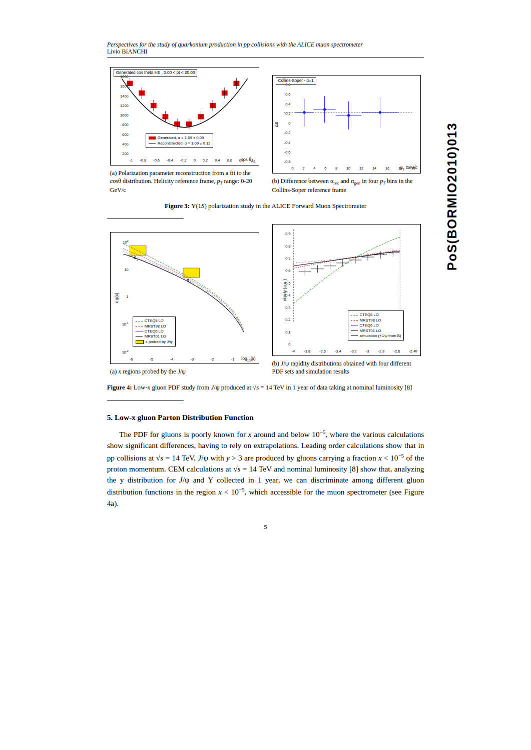Perspectives for the study of quarkonium production in pp collisions with the ALICE muon spectrometer Livio BIANCHI
PoS(BORMIO2010)013
Generated cos theta HE , 0.00 < pt < 20.00
18001600140012001000800600400200
-1-0.8-0.6-0.4-0.200.20.40.60.81
cos θHE
Generated, α = 1.09 ± 0.09
Reconstructed, α = 1.09 ± 0.11
(a) Polarization parameter reconstruction from a fit to the cosθ distribution. Helicity reference frame, pT range: 0-20 GeV/c
Collins-Soper - α=1
Δα
0.80.60.40.20-0.2-0.4-0.6-0.8
02468101214161820
pT GeV/c
(b) Difference between αrec and αgen in four pT bins in the Collins-Soper reference frame
Figure 3: Υ(1S) polarization study in the ALICE Forward Muon Spectrometer
x g(x)
102 10 1 10-1 10-2
-6-5-4-3-2-10
log10(x)
x 2 x 1
CTEQ5 LO
MRST98 LO
CTEQ6 LO
MRST01 LO
x probed by J/ψ
(a) x regions probed by the J/ψ
dσ/dy (a.u.)
0.90.80.70.60.50.40.30.20.10
-4-3.8-3.6-3.4-3.2-3-2.8-2.6-2.4
Y
CTEQ5 LO
MRST98 LO
CTEQ6 LO
MRST01 LO
simulation (+J/ψ from B)
(b) J/ψ rapidity distributions obtained with four different PDF sets and simulation results
Figure 4: Low-x gluon PDF study from J/ψ produced at √s = 14 TeV in 1 year of data taking at nominal luminosity [8]
5. Low-x gluon Parton Distribution Function
The PDF for gluons is poorly known for x around and below 10−5, where the various calculations show significant differences, having to rely on extrapolations. Leading order calculations show that in pp collisions at √s = 14 TeV, J/ψ with y > 3 are produced by gluons carrying a fraction x < 10−5 of the proton momentum. CEM calculations at √s = 14 TeV and nominal luminosity [8] show that, analyzing the y distribution for J/ψ and Υ collected in 1 year, we can discriminate among different gluon distribution functions in the region x < 10−5, which accessible for the muon spectrometer (see Figure 4a).
5